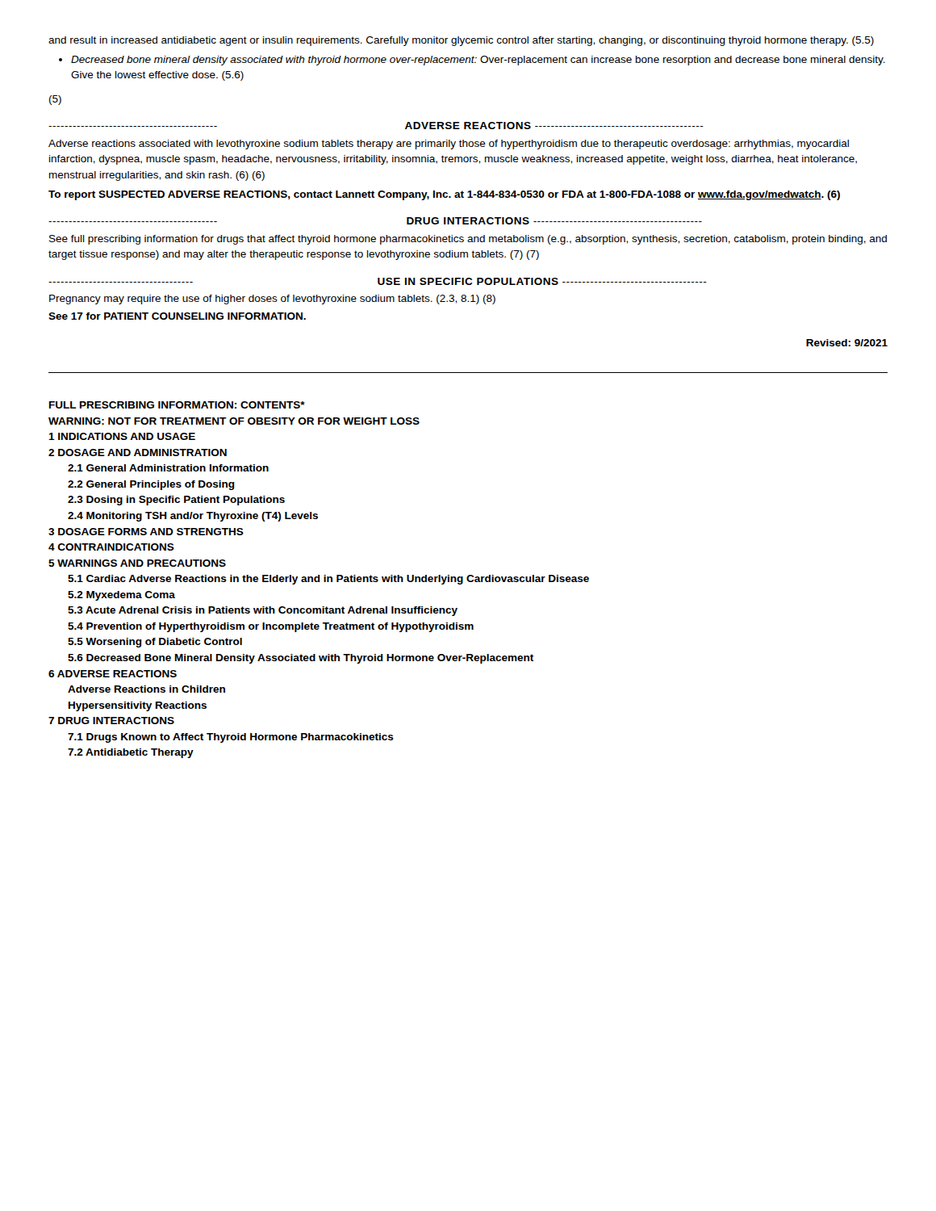and result in increased antidiabetic agent or insulin requirements. Carefully monitor glycemic control after starting, changing, or discontinuing thyroid hormone therapy. (5.5)
Decreased bone mineral density associated with thyroid hormone over-replacement: Over-replacement can increase bone resorption and decrease bone mineral density. Give the lowest effective dose. (5.6)
(5)
------------------------------------------ ADVERSE REACTIONS ------------------------------------------
Adverse reactions associated with levothyroxine sodium tablets therapy are primarily those of hyperthyroidism due to therapeutic overdosage: arrhythmias, myocardial infarction, dyspnea, muscle spasm, headache, nervousness, irritability, insomnia, tremors, muscle weakness, increased appetite, weight loss, diarrhea, heat intolerance, menstrual irregularities, and skin rash. (6) (6)
To report SUSPECTED ADVERSE REACTIONS, contact Lannett Company, Inc. at 1-844-834-0530 or FDA at 1-800-FDA-1088 or www.fda.gov/medwatch. (6)
------------------------------------------ DRUG INTERACTIONS ------------------------------------------
See full prescribing information for drugs that affect thyroid hormone pharmacokinetics and metabolism (e.g., absorption, synthesis, secretion, catabolism, protein binding, and target tissue response) and may alter the therapeutic response to levothyroxine sodium tablets. (7) (7)
------------------------------------ USE IN SPECIFIC POPULATIONS ------------------------------------
Pregnancy may require the use of higher doses of levothyroxine sodium tablets. (2.3, 8.1) (8)
See 17 for PATIENT COUNSELING INFORMATION.
Revised: 9/2021
FULL PRESCRIBING INFORMATION: CONTENTS*
WARNING: NOT FOR TREATMENT OF OBESITY OR FOR WEIGHT LOSS
1 INDICATIONS AND USAGE
2 DOSAGE AND ADMINISTRATION
2.1 General Administration Information
2.2 General Principles of Dosing
2.3 Dosing in Specific Patient Populations
2.4 Monitoring TSH and/or Thyroxine (T4) Levels
3 DOSAGE FORMS AND STRENGTHS
4 CONTRAINDICATIONS
5 WARNINGS AND PRECAUTIONS
5.1 Cardiac Adverse Reactions in the Elderly and in Patients with Underlying Cardiovascular Disease
5.2 Myxedema Coma
5.3 Acute Adrenal Crisis in Patients with Concomitant Adrenal Insufficiency
5.4 Prevention of Hyperthyroidism or Incomplete Treatment of Hypothyroidism
5.5 Worsening of Diabetic Control
5.6 Decreased Bone Mineral Density Associated with Thyroid Hormone Over-Replacement
6 ADVERSE REACTIONS
Adverse Reactions in Children
Hypersensitivity Reactions
7 DRUG INTERACTIONS
7.1 Drugs Known to Affect Thyroid Hormone Pharmacokinetics
7.2 Antidiabetic Therapy